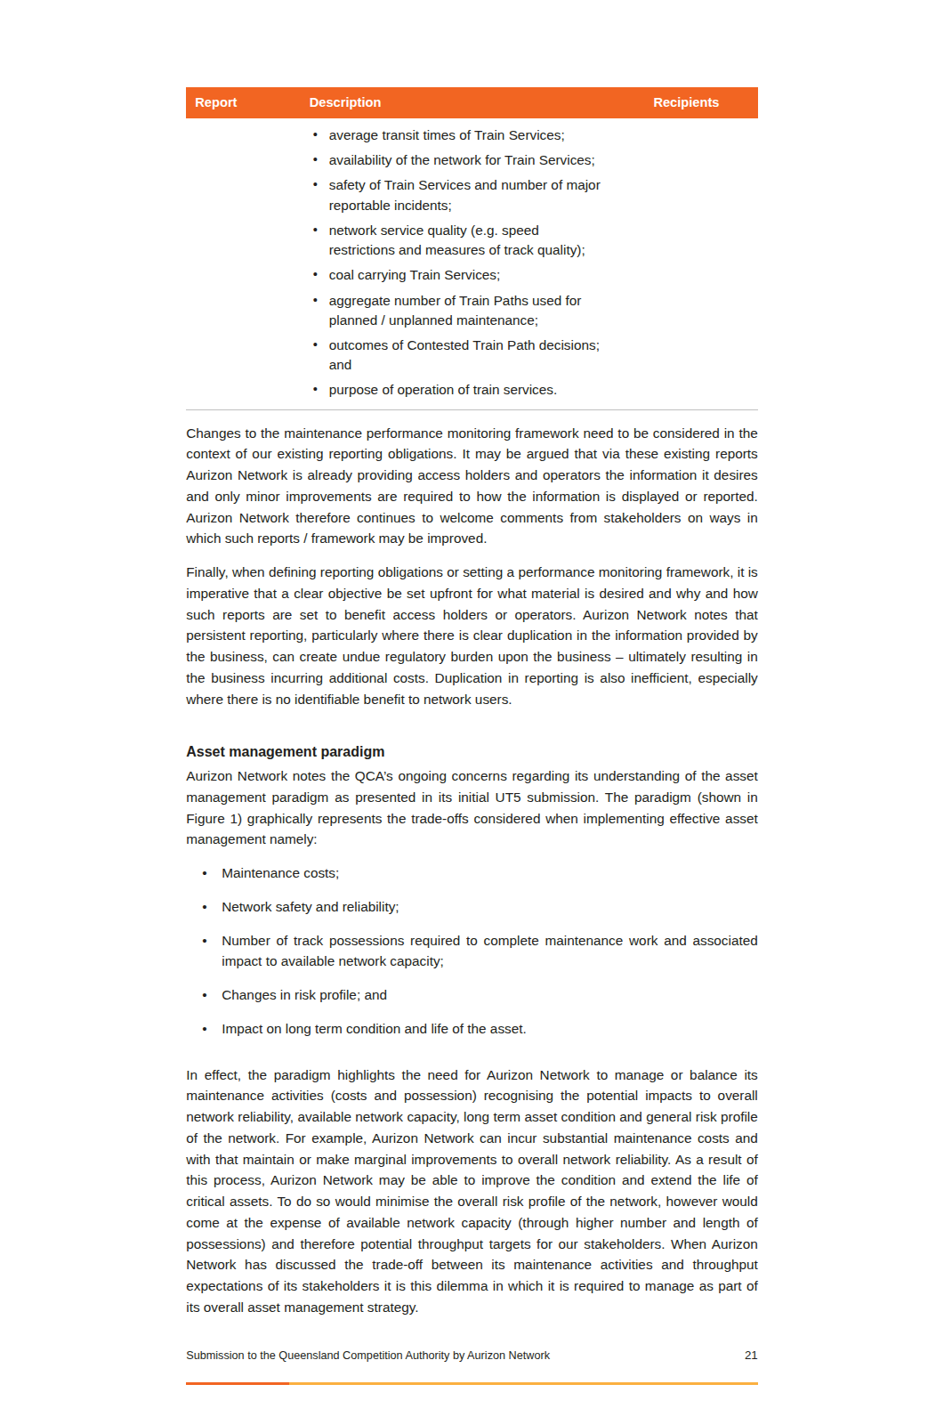| Report | Description | Recipients |
| --- | --- | --- |
| | average transit times of Train Services; availability of the network for Train Services; safety of Train Services and number of major reportable incidents; network service quality (e.g. speed restrictions and measures of track quality); coal carrying Train Services; aggregate number of Train Paths used for planned / unplanned maintenance; outcomes of Contested Train Path decisions; and purpose of operation of train services. | |
Changes to the maintenance performance monitoring framework need to be considered in the context of our existing reporting obligations. It may be argued that via these existing reports Aurizon Network is already providing access holders and operators the information it desires and only minor improvements are required to how the information is displayed or reported. Aurizon Network therefore continues to welcome comments from stakeholders on ways in which such reports / framework may be improved.
Finally, when defining reporting obligations or setting a performance monitoring framework, it is imperative that a clear objective be set upfront for what material is desired and why and how such reports are set to benefit access holders or operators. Aurizon Network notes that persistent reporting, particularly where there is clear duplication in the information provided by the business, can create undue regulatory burden upon the business – ultimately resulting in the business incurring additional costs. Duplication in reporting is also inefficient, especially where there is no identifiable benefit to network users.
Asset management paradigm
Aurizon Network notes the QCA’s ongoing concerns regarding its understanding of the asset management paradigm as presented in its initial UT5 submission. The paradigm (shown in Figure 1) graphically represents the trade-offs considered when implementing effective asset management namely:
Maintenance costs;
Network safety and reliability;
Number of track possessions required to complete maintenance work and associated impact to available network capacity;
Changes in risk profile; and
Impact on long term condition and life of the asset.
In effect, the paradigm highlights the need for Aurizon Network to manage or balance its maintenance activities (costs and possession) recognising the potential impacts to overall network reliability, available network capacity, long term asset condition and general risk profile of the network. For example, Aurizon Network can incur substantial maintenance costs and with that maintain or make marginal improvements to overall network reliability. As a result of this process, Aurizon Network may be able to improve the condition and extend the life of critical assets. To do so would minimise the overall risk profile of the network, however would come at the expense of available network capacity (through higher number and length of possessions) and therefore potential throughput targets for our stakeholders. When Aurizon Network has discussed the trade-off between its maintenance activities and throughput expectations of its stakeholders it is this dilemma in which it is required to manage as part of its overall asset management strategy.
Submission to the Queensland Competition Authority by Aurizon Network
21